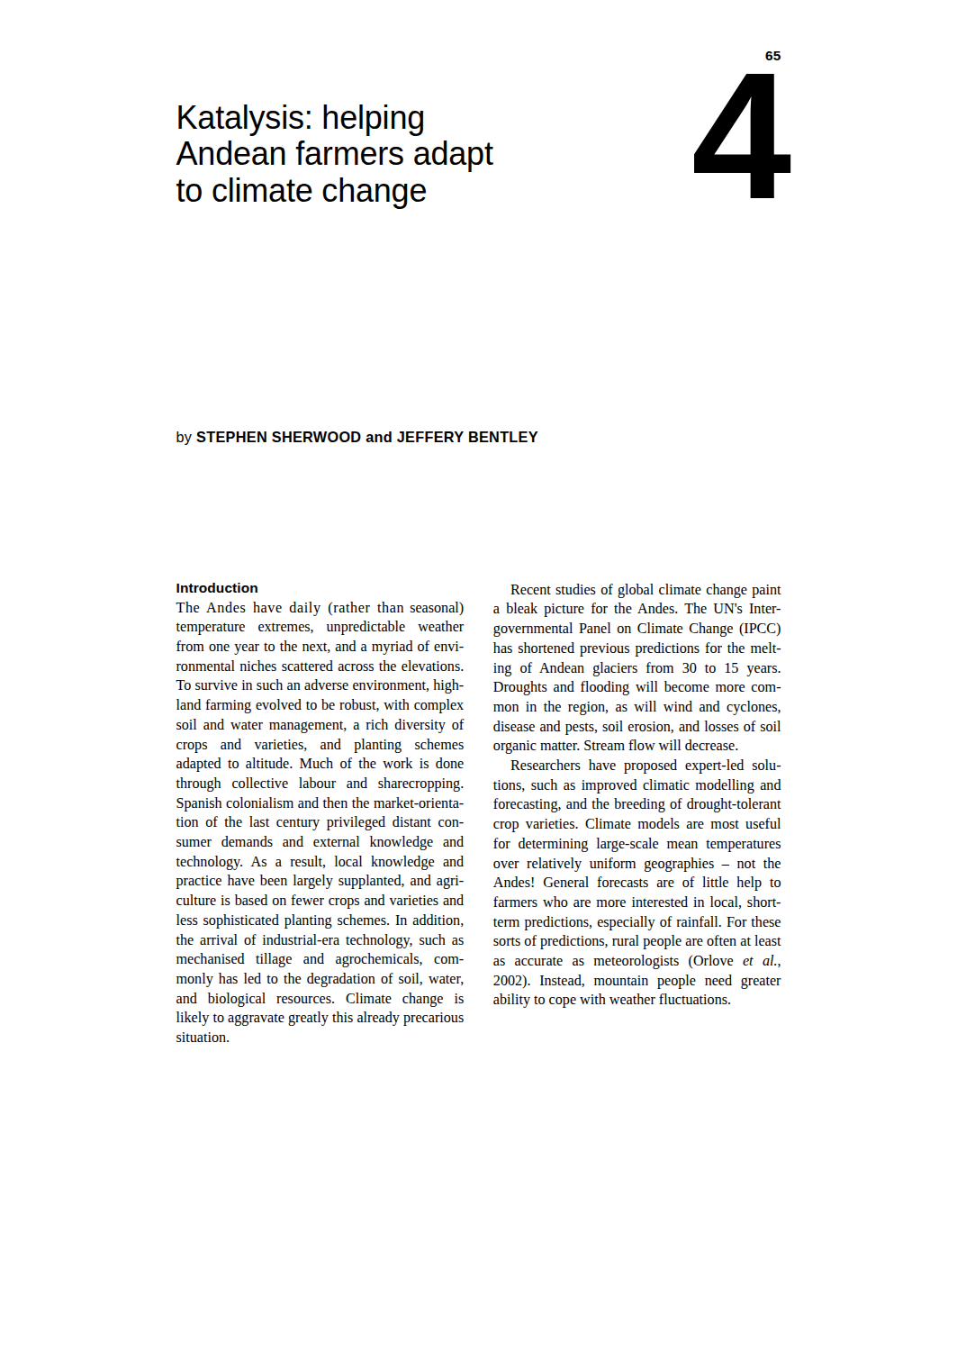65
Katalysis: helping
Andean farmers adapt
to climate change
4
by STEPHEN SHERWOOD and JEFFERY BENTLEY
Introduction
The Andes have daily (rather than seasonal) temperature extremes, unpredictable weather from one year to the next, and a myriad of environmental niches scattered across the elevations. To survive in such an adverse environment, highland farming evolved to be robust, with complex soil and water management, a rich diversity of crops and varieties, and planting schemes adapted to altitude. Much of the work is done through collective labour and sharecropping. Spanish colonialism and then the market-orientation of the last century privileged distant consumer demands and external knowledge and technology. As a result, local knowledge and practice have been largely supplanted, and agriculture is based on fewer crops and varieties and less sophisticated planting schemes. In addition, the arrival of industrial-era technology, such as mechanised tillage and agrochemicals, commonly has led to the degradation of soil, water, and biological resources. Climate change is likely to aggravate greatly this already precarious situation.
Recent studies of global climate change paint a bleak picture for the Andes. The UN's Inter-governmental Panel on Climate Change (IPCC) has shortened previous predictions for the melting of Andean glaciers from 30 to 15 years. Droughts and flooding will become more common in the region, as will wind and cyclones, disease and pests, soil erosion, and losses of soil organic matter. Stream flow will decrease.
Researchers have proposed expert-led solutions, such as improved climatic modelling and forecasting, and the breeding of drought-tolerant crop varieties. Climate models are most useful for determining large-scale mean temperatures over relatively uniform geographies – not the Andes! General forecasts are of little help to farmers who are more interested in local, short-term predictions, especially of rainfall. For these sorts of predictions, rural people are often at least as accurate as meteorologists (Orlove et al., 2002). Instead, mountain people need greater ability to cope with weather fluctuations.